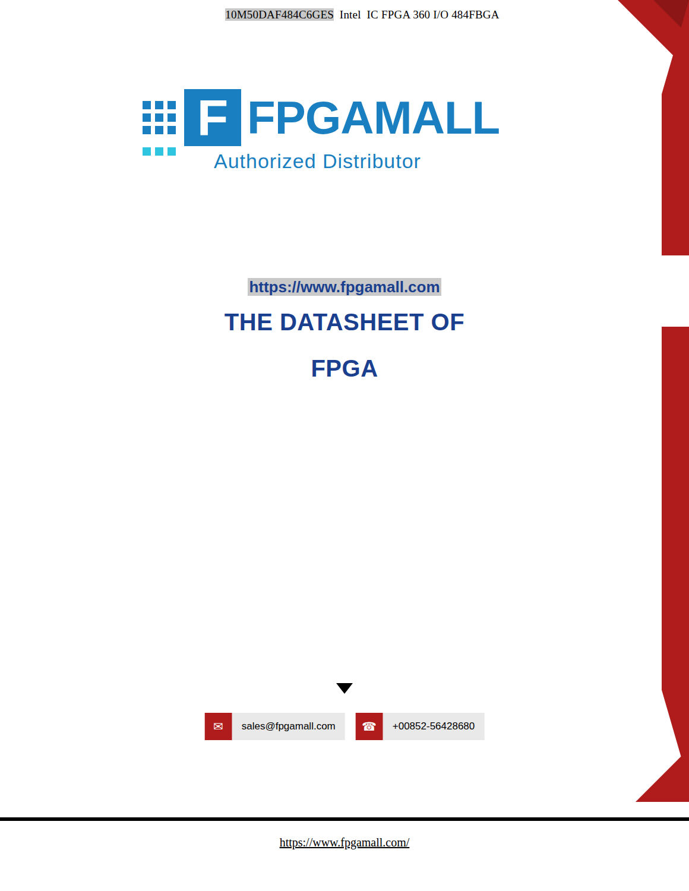10M50DAF484C6GES Intel IC FPGA 360 I/O 484FBGA
F
FPGAMALL
Authorized Distributor
https://www.fpgamall.com
THE DATASHEET OF
FPGA
✉
sales@fpgamall.com
☎
+00852-56428680
https://www.fpgamall.com/